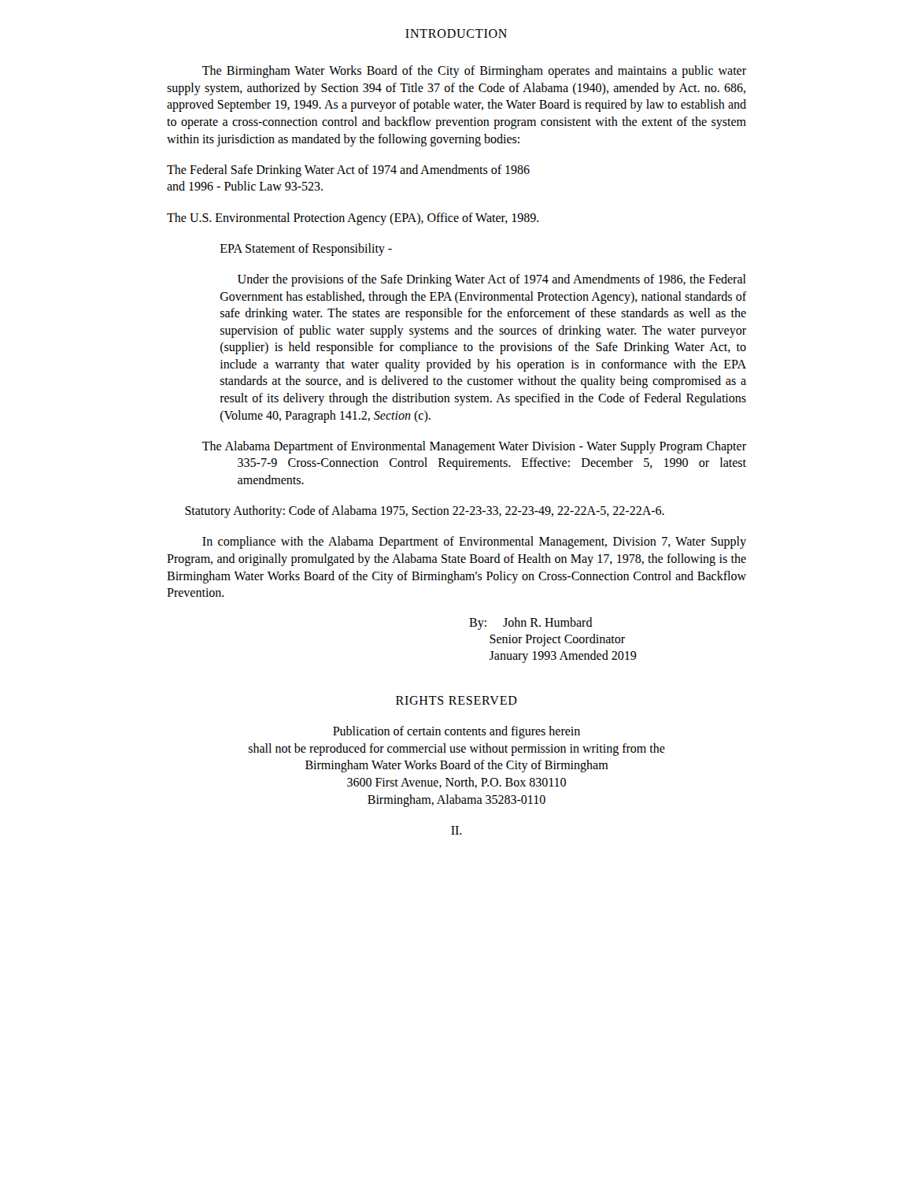INTRODUCTION
The Birmingham Water Works Board of the City of Birmingham operates and maintains a public water supply system, authorized by Section 394 of Title 37 of the Code of Alabama (1940), amended by Act. no. 686, approved September 19, 1949. As a purveyor of potable water, the Water Board is required by law to establish and to operate a cross-connection control and backflow prevention program consistent with the extent of the system within its jurisdiction as mandated by the following governing bodies:
The Federal Safe Drinking Water Act of 1974 and Amendments of 1986
and 1996 - Public Law 93-523.
The U.S. Environmental Protection Agency (EPA), Office of Water, 1989.
EPA Statement of Responsibility -
Under the provisions of the Safe Drinking Water Act of 1974 and Amendments of 1986, the Federal Government has established, through the EPA (Environmental Protection Agency), national standards of safe drinking water. The states are responsible for the enforcement of these standards as well as the supervision of public water supply systems and the sources of drinking water. The water purveyor (supplier) is held responsible for compliance to the provisions of the Safe Drinking Water Act, to include a warranty that water quality provided by his operation is in conformance with the EPA standards at the source, and is delivered to the customer without the quality being compromised as a result of its delivery through the distribution system. As specified in the Code of Federal Regulations (Volume 40, Paragraph 141.2, Section (c).
The Alabama Department of Environmental Management Water Division - Water Supply Program Chapter 335-7-9 Cross-Connection Control Requirements. Effective: December 5, 1990 or latest amendments.
Statutory Authority: Code of Alabama 1975, Section 22-23-33, 22-23-49, 22-22A-5, 22-22A-6.
In compliance with the Alabama Department of Environmental Management, Division 7, Water Supply Program, and originally promulgated by the Alabama State Board of Health on May 17, 1978, the following is the Birmingham Water Works Board of the City of Birmingham's Policy on Cross-Connection Control and Backflow Prevention.
By: John R. Humbard Senior Project Coordinator January 1993 Amended 2019
RIGHTS RESERVED
Publication of certain contents and figures herein
shall not be reproduced for commercial use without permission in writing from the
Birmingham Water Works Board of the City of Birmingham
3600 First Avenue, North, P.O. Box 830110
Birmingham, Alabama 35283-0110
II.